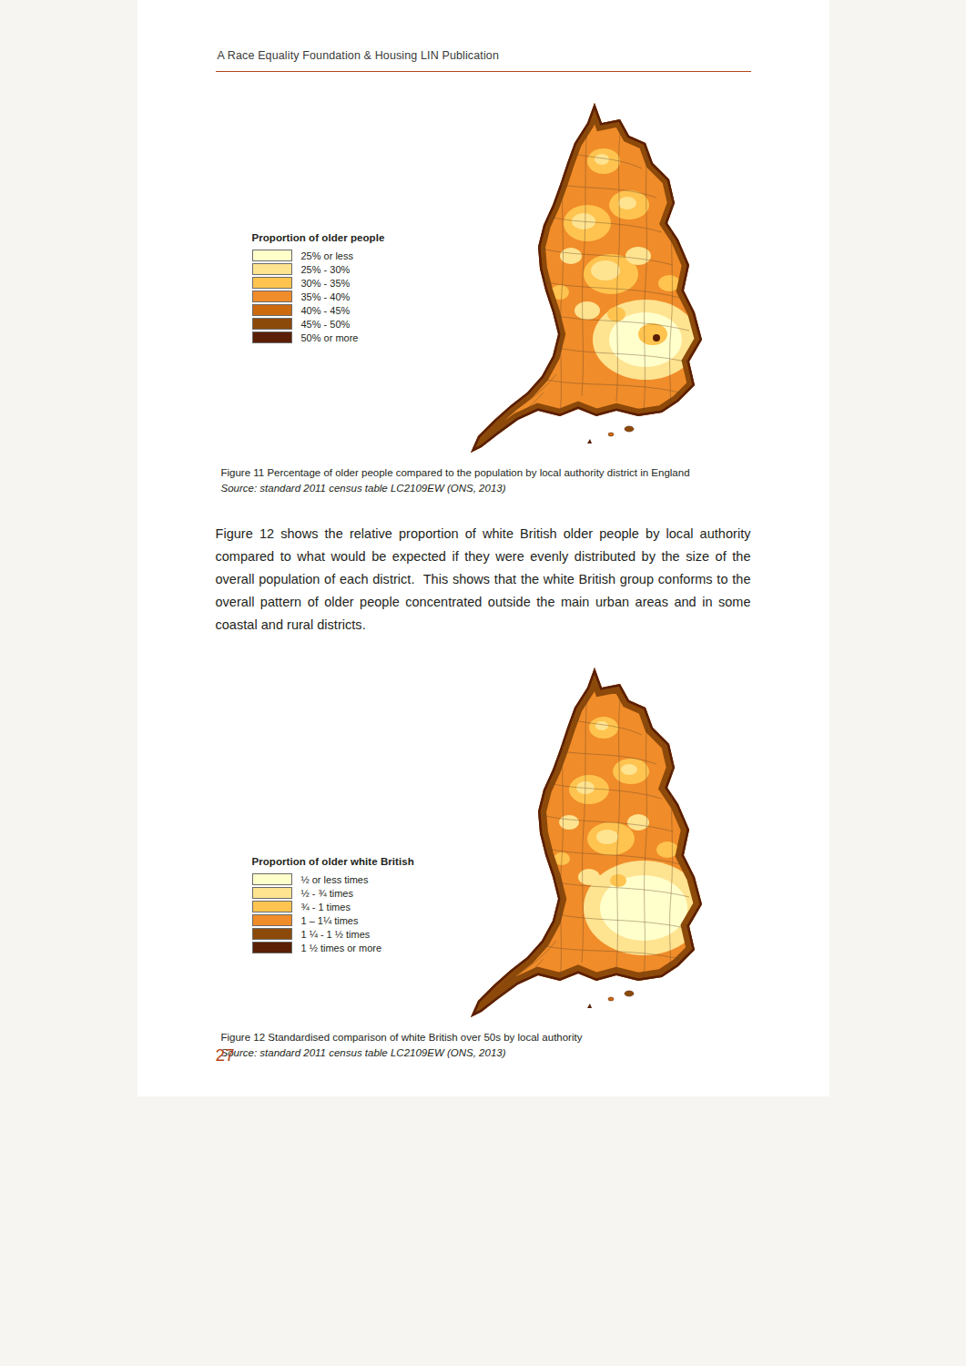A Race Equality Foundation & Housing LIN Publication
Proportion of older people
| | 25% or less |
| | 25% - 30% |
| | 30% - 35% |
| | 35% - 40% |
| | 40% - 45% |
| | 45% - 50% |
| | 50% or more |
Figure 11 Percentage of older people compared to the population by local authority district in England
Source: standard 2011 census table LC2109EW (ONS, 2013)
Figure 12 shows the relative proportion of white British older people by local authority compared to what would be expected if they were evenly distributed by the size of the overall population of each district. This shows that the white British group conforms to the overall pattern of older people concentrated outside the main urban areas and in some coastal and rural districts.
Proportion of older white British
| | ½ or less times |
| | ½ - ¾ times |
| | ¾ - 1 times |
| | 1 – 1¼ times |
| | 1 ¼ - 1 ½ times |
| | 1 ½ times or more |
Figure 12 Standardised comparison of white British over 50s by local authority
Source: standard 2011 census table LC2109EW (ONS, 2013)
27